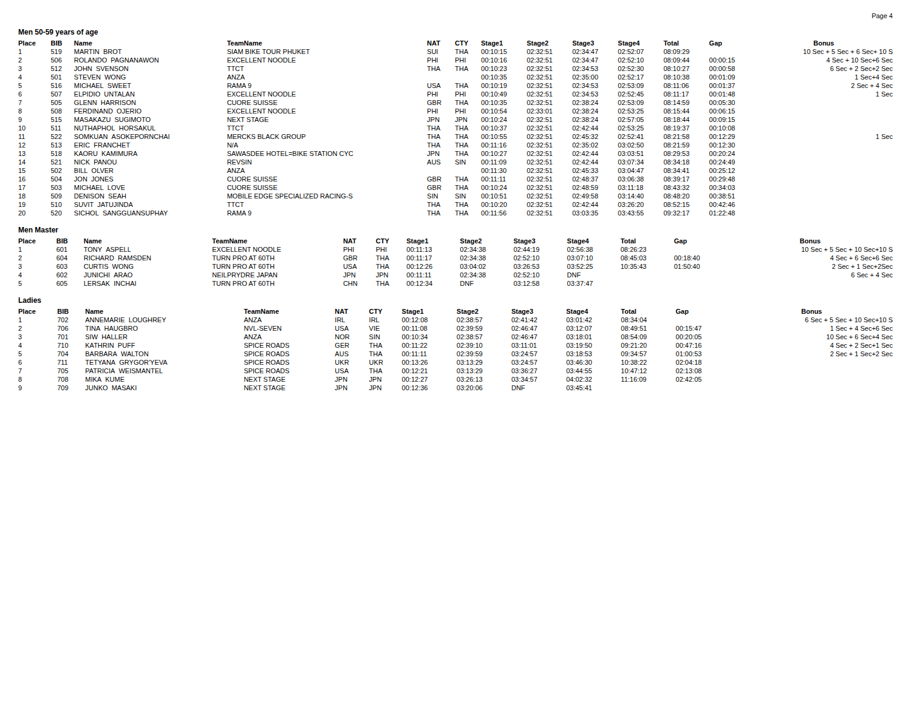Page 4
Men 50-59 years of age
| Place | BIB | Name | TeamName | NAT | CTY | Stage1 | Stage2 | Stage3 | Stage4 | Total | Gap | Bonus |
| --- | --- | --- | --- | --- | --- | --- | --- | --- | --- | --- | --- | --- |
| 1 | 519 | MARTIN BROT | SIAM BIKE TOUR PHUKET | SUI | THA | 00:10:15 | 02:32:51 | 02:34:47 | 02:52:07 | 08:09:29 | | 10 Sec + 5 Sec + 6 Sec+ 10 S |
| 2 | 506 | ROLANDO PAGNANAWON | EXCELLENT NOODLE | PHI | PHI | 00:10:16 | 02:32:51 | 02:34:47 | 02:52:10 | 08:09:44 | 00:00:15 | 4 Sec + 10 Sec+6 Sec |
| 3 | 512 | JOHN SVENSON | TTCT | THA | THA | 00:10:23 | 02:32:51 | 02:34:53 | 02:52:30 | 08:10:27 | 00:00:58 | 6 Sec + 2 Sec+2 Sec |
| 4 | 501 | STEVEN WONG | ANZA | | | 00:10:35 | 02:32:51 | 02:35:00 | 02:52:17 | 08:10:38 | 00:01:09 | 1 Sec+4 Sec |
| 5 | 516 | MICHAEL SWEET | RAMA 9 | USA | THA | 00:10:19 | 02:32:51 | 02:34:53 | 02:53:09 | 08:11:06 | 00:01:37 | 2 Sec + 4 Sec |
| 6 | 507 | ELPIDIO UNTALAN | EXCELLENT NOODLE | PHI | PHI | 00:10:49 | 02:32:51 | 02:34:53 | 02:52:45 | 08:11:17 | 00:01:48 | 1 Sec |
| 7 | 505 | GLENN HARRISON | CUORE SUISSE | GBR | THA | 00:10:35 | 02:32:51 | 02:38:24 | 02:53:09 | 08:14:59 | 00:05:30 | |
| 8 | 508 | FERDINAND OJERIO | EXCELLENT NOODLE | PHI | PHI | 00:10:54 | 02:33:01 | 02:38:24 | 02:53:25 | 08:15:44 | 00:06:15 | |
| 9 | 515 | MASAKAZU SUGIMOTO | NEXT STAGE | JPN | JPN | 00:10:24 | 02:32:51 | 02:38:24 | 02:57:05 | 08:18:44 | 00:09:15 | |
| 10 | 511 | NUTHAPHOL HORSAKUL | TTCT | THA | THA | 00:10:37 | 02:32:51 | 02:42:44 | 02:53:25 | 08:19:37 | 00:10:08 | |
| 11 | 522 | SOMKUAN ASOKEPORNCHAI | MERCKS BLACK GROUP | THA | THA | 00:10:55 | 02:32:51 | 02:45:32 | 02:52:41 | 08:21:58 | 00:12:29 | 1 Sec |
| 12 | 513 | ERIC FRANCHET | N/A | THA | THA | 00:11:16 | 02:32:51 | 02:35:02 | 03:02:50 | 08:21:59 | 00:12:30 | |
| 13 | 518 | KAORU KAMIMURA | SAWASDEE HOTEL=BIKE STATION CYC | JPN | THA | 00:10:27 | 02:32:51 | 02:42:44 | 03:03:51 | 08:29:53 | 00:20:24 | |
| 14 | 521 | NICK PANOU | REVSIN | AUS | SIN | 00:11:09 | 02:32:51 | 02:42:44 | 03:07:34 | 08:34:18 | 00:24:49 | |
| 15 | 502 | BILL OLVER | ANZA | | | 00:11:30 | 02:32:51 | 02:45:33 | 03:04:47 | 08:34:41 | 00:25:12 | |
| 16 | 504 | JON JONES | CUORE SUISSE | GBR | THA | 00:11:11 | 02:32:51 | 02:48:37 | 03:06:38 | 08:39:17 | 00:29:48 | |
| 17 | 503 | MICHAEL LOVE | CUORE SUISSE | GBR | THA | 00:10:24 | 02:32:51 | 02:48:59 | 03:11:18 | 08:43:32 | 00:34:03 | |
| 18 | 509 | DENISON SEAH | MOBILE EDGE SPECIALIZED RACING-S | SIN | SIN | 00:10:51 | 02:32:51 | 02:49:58 | 03:14:40 | 08:48:20 | 00:38:51 | |
| 19 | 510 | SUVIT JATUJINDA | TTCT | THA | THA | 00:10:20 | 02:32:51 | 02:42:44 | 03:26:20 | 08:52:15 | 00:42:46 | |
| 20 | 520 | SICHOL SANGGUANSUPHAY | RAMA 9 | THA | THA | 00:11:56 | 02:32:51 | 03:03:35 | 03:43:55 | 09:32:17 | 01:22:48 | |
Men Master
| Place | BIB | Name | TeamName | NAT | CTY | Stage1 | Stage2 | Stage3 | Stage4 | Total | Gap | Bonus |
| --- | --- | --- | --- | --- | --- | --- | --- | --- | --- | --- | --- | --- |
| 1 | 601 | TONY ASPELL | EXCELLENT NOODLE | PHI | PHI | 00:11:13 | 02:34:38 | 02:44:19 | 02:56:38 | 08:26:23 | | 10 Sec + 5 Sec + 10 Sec+10 S |
| 2 | 604 | RICHARD RAMSDEN | TURN PRO AT 60TH | GBR | THA | 00:11:17 | 02:34:38 | 02:52:10 | 03:07:10 | 08:45:03 | 00:18:40 | 4 Sec + 6 Sec+6 Sec |
| 3 | 603 | CURTIS WONG | TURN PRO AT 60TH | USA | THA | 00:12:26 | 03:04:02 | 03:26:53 | 03:52:25 | 10:35:43 | 01:50:40 | 2 Sec + 1 Sec+2Sec |
| 4 | 602 | JUNICHI ARAO | NEILPRYDRE JAPAN | JPN | JPN | 00:11:11 | 02:34:38 | 02:52:10 | DNF | | | 6 Sec + 4 Sec |
| 5 | 605 | LERSAK INCHAI | TURN PRO AT 60TH | CHN | THA | 00:12:34 | DNF | 03:12:58 | 03:37:47 | | | |
Ladies
| Place | BIB | Name | TeamName | NAT | CTY | Stage1 | Stage2 | Stage3 | Stage4 | Total | Gap | Bonus |
| --- | --- | --- | --- | --- | --- | --- | --- | --- | --- | --- | --- | --- |
| 1 | 702 | ANNEMARIE LOUGHREY | ANZA | IRL | IRL | 00:12:08 | 02:38:57 | 02:41:42 | 03:01:42 | 08:34:04 | | 6 Sec + 5 Sec + 10 Sec+10 S |
| 2 | 706 | TINA HAUGBRO | NVL-SEVEN | USA | VIE | 00:11:08 | 02:39:59 | 02:46:47 | 03:12:07 | 08:49:51 | 00:15:47 | 1 Sec + 4 Sec+6 Sec |
| 3 | 701 | SIW HALLER | ANZA | NOR | SIN | 00:10:34 | 02:38:57 | 02:46:47 | 03:18:01 | 08:54:09 | 00:20:05 | 10 Sec + 6 Sec+4 Sec |
| 4 | 710 | KATHRIN PUFF | SPICE ROADS | GER | THA | 00:11:22 | 02:39:10 | 03:11:01 | 03:19:50 | 09:21:20 | 00:47:16 | 4 Sec + 2 Sec+1 Sec |
| 5 | 704 | BARBARA WALTON | SPICE ROADS | AUS | THA | 00:11:11 | 02:39:59 | 03:24:57 | 03:18:53 | 09:34:57 | 01:00:53 | 2 Sec + 1 Sec+2 Sec |
| 6 | 711 | TETYANA GRYGOR'YEVA | SPICE ROADS | UKR | UKR | 00:13:26 | 03:13:29 | 03:24:57 | 03:46:30 | 10:38:22 | 02:04:18 | |
| 7 | 705 | PATRICIA WEISMANTEL | SPICE ROADS | USA | THA | 00:12:21 | 03:13:29 | 03:36:27 | 03:44:55 | 10:47:12 | 02:13:08 | |
| 8 | 708 | MIKA KUME | NEXT STAGE | JPN | JPN | 00:12:27 | 03:26:13 | 03:34:57 | 04:02:32 | 11:16:09 | 02:42:05 | |
| 9 | 709 | JUNKO MASAKI | NEXT STAGE | JPN | JPN | 00:12:36 | 03:20:06 | DNF | 03:45:41 | | | |